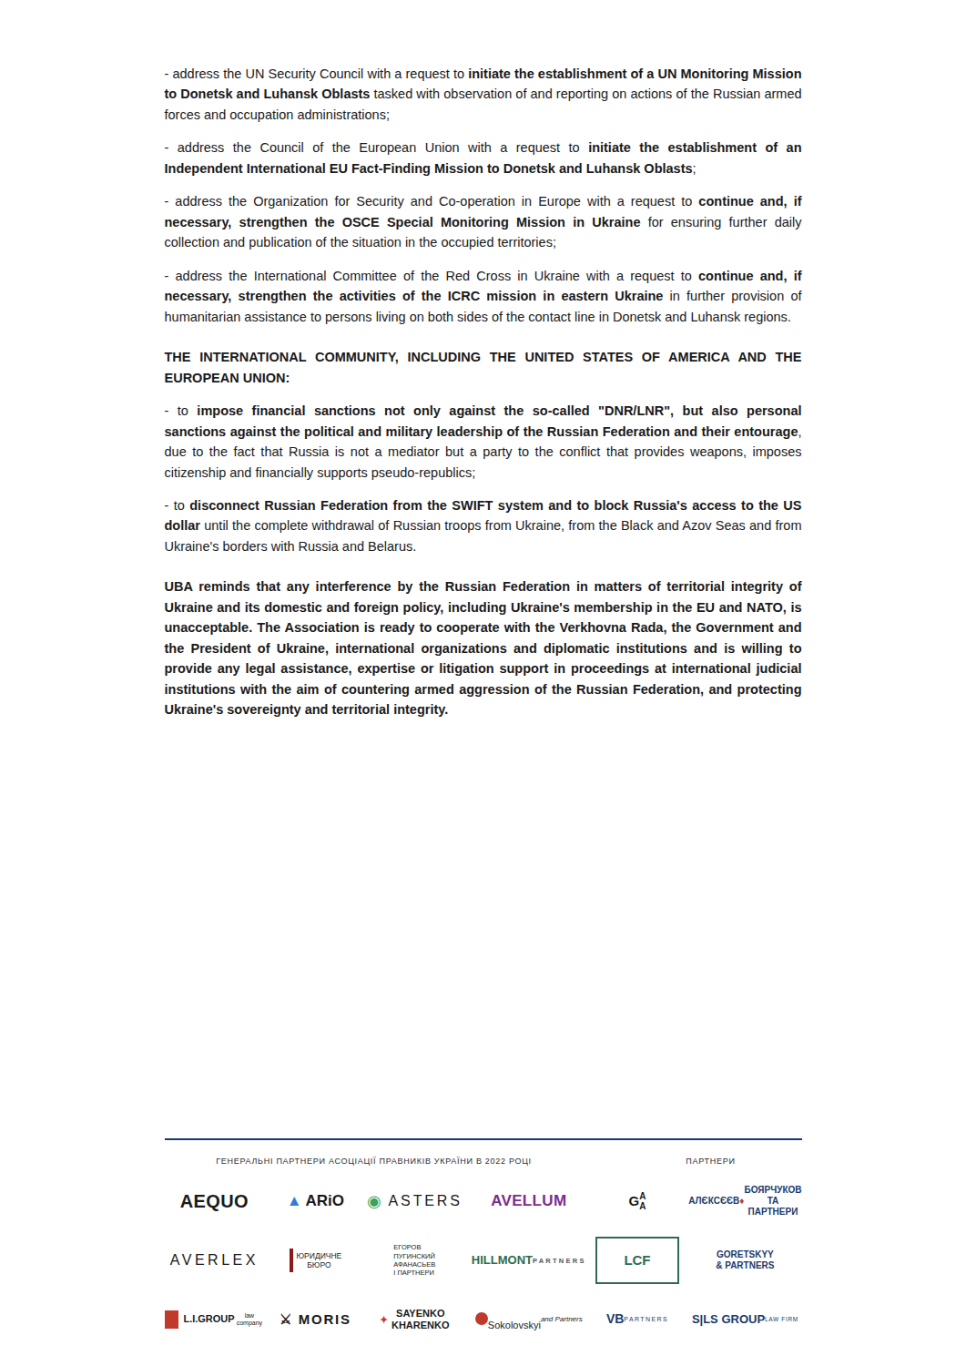- address the UN Security Council with a request to initiate the establishment of a UN Monitoring Mission to Donetsk and Luhansk Oblasts tasked with observation of and reporting on actions of the Russian armed forces and occupation administrations;
- address the Council of the European Union with a request to initiate the establishment of an Independent International EU Fact-Finding Mission to Donetsk and Luhansk Oblasts;
- address the Organization for Security and Co-operation in Europe with a request to continue and, if necessary, strengthen the OSCE Special Monitoring Mission in Ukraine for ensuring further daily collection and publication of the situation in the occupied territories;
- address the International Committee of the Red Cross in Ukraine with a request to continue and, if necessary, strengthen the activities of the ICRC mission in eastern Ukraine in further provision of humanitarian assistance to persons living on both sides of the contact line in Donetsk and Luhansk regions.
The international community, including the United States of America and the European Union:
- to impose financial sanctions not only against the so-called "DNR/LNR", but also personal sanctions against the political and military leadership of the Russian Federation and their entourage, due to the fact that Russia is not a mediator but a party to the conflict that provides weapons, imposes citizenship and financially supports pseudo-republics;
- to disconnect Russian Federation from the SWIFT system and to block Russia's access to the US dollar until the complete withdrawal of Russian troops from Ukraine, from the Black and Azov Seas and from Ukraine's borders with Russia and Belarus.
UBA reminds that any interference by the Russian Federation in matters of territorial integrity of Ukraine and its domestic and foreign policy, including Ukraine's membership in the EU and NATO, is unacceptable. The Association is ready to cooperate with the Verkhovna Rada, the Government and the President of Ukraine, international organizations and diplomatic institutions and is willing to provide any legal assistance, expertise or litigation support in proceedings at international judicial institutions with the aim of countering armed aggression of the Russian Federation, and protecting Ukraine's sovereignty and territorial integrity.
ГЕНЕРАЛЬНІ ПАРТНЕРИ АСОЦІАЦІЇ ПРАВНИКІВ УКРАЇНИ В 2022 РОЦІ
ПАРТНЕРИ
AEQUO
▲ARiO
◉ASTERS
AVELLUM
GA
A
АЛЄКСЄЄВ
♦БОЯРЧУКОВ
ТА ПАРТНЕРИ
AVERLEX
ЮРИДИЧНЕ
БЮРО
ЕГОРОВ
ПУГИНСКИЙ
АФАНАСЬЕВ
І ПАРТНЕРИ
HILLMONTPARTNERS
LCF
GORETSKYY
& PARTNERS
L.I.GROUPlaw company
⚔ MORIS
✦SAYENKO
KHARENKO
Sokolovskyiand Partners
VBPARTNERS
S|LS GROUPLAW FIRM